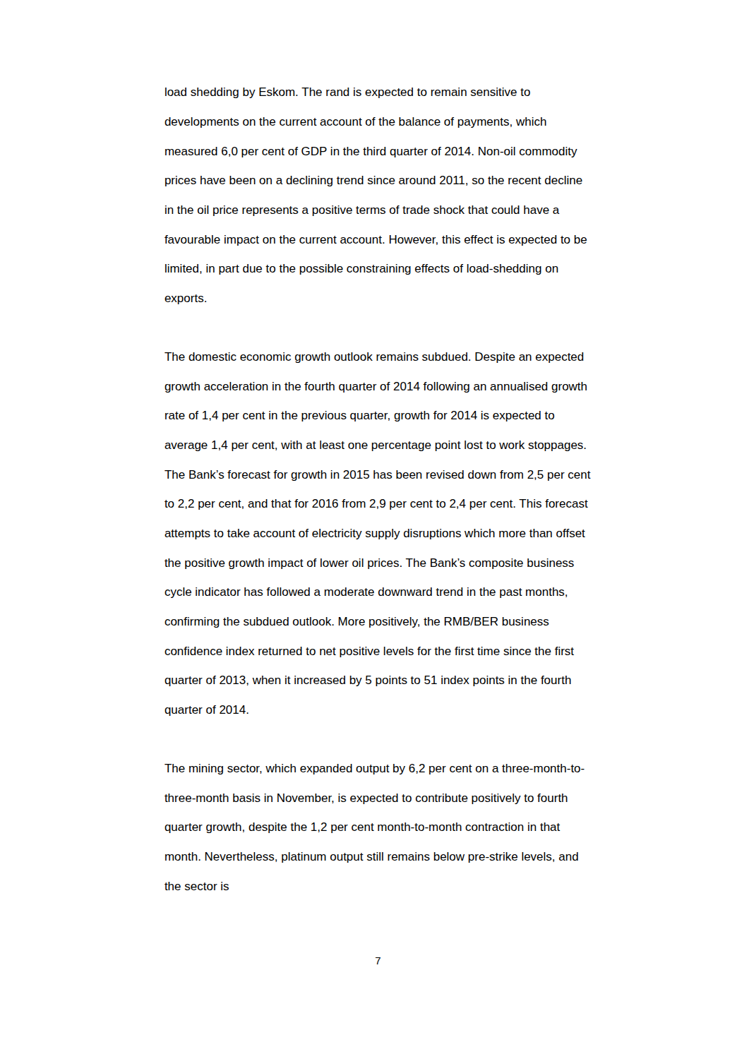load shedding by Eskom. The rand is expected to remain sensitive to developments on the current account of the balance of payments, which measured 6,0 per cent of GDP in the third quarter of 2014. Non-oil commodity prices have been on a declining trend since around 2011, so the recent decline in the oil price represents a positive terms of trade shock that could have a favourable impact on the current account. However, this effect is expected to be limited, in part due to the possible constraining effects of load-shedding on exports.
The domestic economic growth outlook remains subdued. Despite an expected growth acceleration in the fourth quarter of 2014 following an annualised growth rate of 1,4 per cent in the previous quarter, growth for 2014 is expected to average 1,4 per cent, with at least one percentage point lost to work stoppages. The Bank’s forecast for growth in 2015 has been revised down from 2,5 per cent to 2,2 per cent, and that for 2016 from 2,9 per cent to 2,4 per cent. This forecast attempts to take account of electricity supply disruptions which more than offset the positive growth impact of lower oil prices. The Bank’s composite business cycle indicator has followed a moderate downward trend in the past months, confirming the subdued outlook. More positively, the RMB/BER business confidence index returned to net positive levels for the first time since the first quarter of 2013, when it increased by 5 points to 51 index points in the fourth quarter of 2014.
The mining sector, which expanded output by 6,2 per cent on a three-month-to-three-month basis in November, is expected to contribute positively to fourth quarter growth, despite the 1,2 per cent month-to-month contraction in that month. Nevertheless, platinum output still remains below pre-strike levels, and the sector is
7